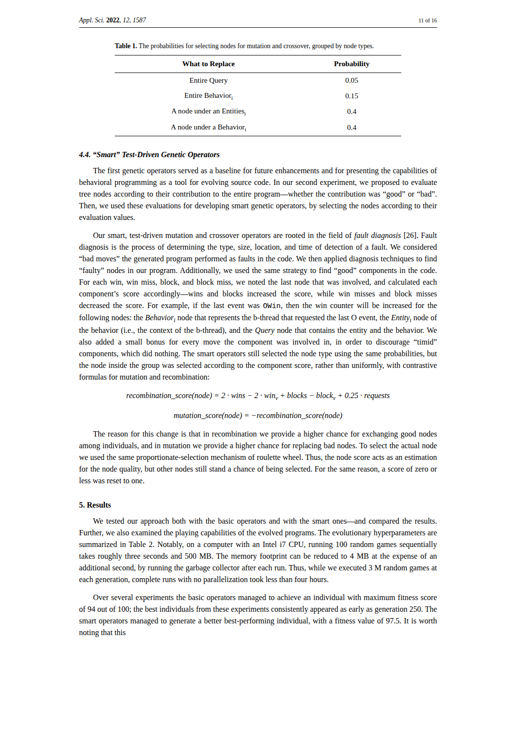Appl. Sci. 2022, 12, 1587 11 of 16
Table 1. The probabilities for selecting nodes for mutation and crossover, grouped by node types.
| What to Replace | Probability |
| --- | --- |
| Entire Query | 0.05 |
| Entire Behavior i | 0.15 |
| A node under an Entities i | 0.4 |
| A node under a Behavior i | 0.4 |
4.4. “Smart” Test-Driven Genetic Operators
The first genetic operators served as a baseline for future enhancements and for presenting the capabilities of behavioral programming as a tool for evolving source code. In our second experiment, we proposed to evaluate tree nodes according to their contribution to the entire program—whether the contribution was “good” or “bad”. Then, we used these evaluations for developing smart genetic operators, by selecting the nodes according to their evaluation values.
Our smart, test-driven mutation and crossover operators are rooted in the field of fault diagnosis [26]. Fault diagnosis is the process of determining the type, size, location, and time of detection of a fault. We considered “bad moves” the generated program performed as faults in the code. We then applied diagnosis techniques to find “faulty” nodes in our program. Additionally, we used the same strategy to find “good” components in the code. For each win, win miss, block, and block miss, we noted the last node that was involved, and calculated each component’s score accordingly—wins and blocks increased the score, while win misses and block misses decreased the score. For example, if the last event was OWin, then the win counter will be increased for the following nodes: the Behaviori node that represents the b-thread that requested the last O event, the Entityi node of the behavior (i.e., the context of the b-thread), and the Query node that contains the entity and the behavior. We also added a small bonus for every move the component was involved in, in order to discourage “timid” components, which did nothing. The smart operators still selected the node type using the same probabilities, but the node inside the group was selected according to the component score, rather than uniformly, with contrastive formulas for mutation and recombination:
recombination_score(node) = 2 · wins − 2 · winv + blocks − blockv + 0.25 · requests
mutation_score(node) = −recombination_score(node)
The reason for this change is that in recombination we provide a higher chance for exchanging good nodes among individuals, and in mutation we provide a higher chance for replacing bad nodes. To select the actual node we used the same proportionate-selection mechanism of roulette wheel. Thus, the node score acts as an estimation for the node quality, but other nodes still stand a chance of being selected. For the same reason, a score of zero or less was reset to one.
5. Results
We tested our approach both with the basic operators and with the smart ones—and compared the results. Further, we also examined the playing capabilities of the evolved programs. The evolutionary hyperparameters are summarized in Table 2. Notably, on a computer with an Intel i7 CPU, running 100 random games sequentially takes roughly three seconds and 500 MB. The memory footprint can be reduced to 4 MB at the expense of an additional second, by running the garbage collector after each run. Thus, while we executed 3 M random games at each generation, complete runs with no parallelization took less than four hours.
Over several experiments the basic operators managed to achieve an individual with maximum fitness score of 94 out of 100; the best individuals from these experiments consistently appeared as early as generation 250. The smart operators managed to generate a better best-performing individual, with a fitness value of 97.5. It is worth noting that this